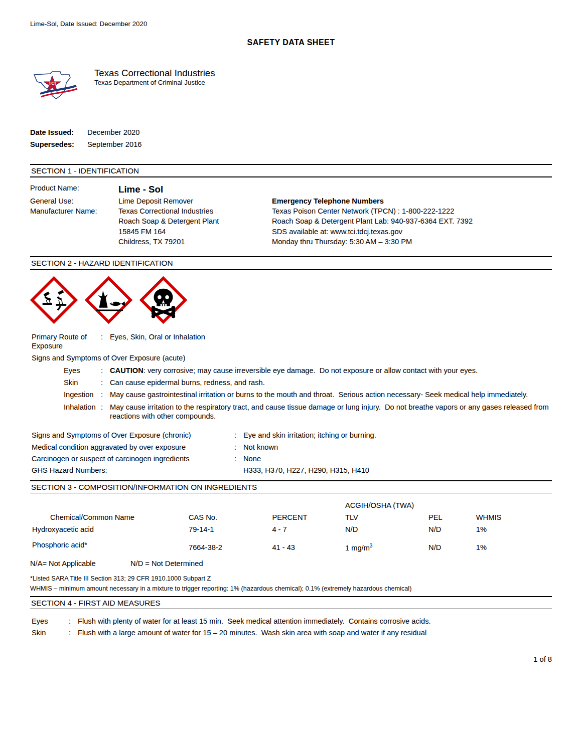Lime-Sol, Date Issued: December 2020
SAFETY DATA SHEET
TCI
Texas Correctional Industries
Texas Department of Criminal Justice
Date Issued: December 2020
Supersedes: September 2016
SECTION 1 - IDENTIFICATION
| Product Name: | Lime - Sol | |
| General Use: | Lime Deposit Remover | Emergency Telephone Numbers |
| Manufacturer Name: | Texas Correctional Industries | Texas Poison Center Network (TPCN) : 1-800-222-1222 |
| | Roach Soap & Detergent Plant | Roach Soap & Detergent Plant Lab: 940-937-6364 EXT. 7392 |
| | 15845 FM 164 | SDS available at: www.tci.tdcj.texas.gov |
| | Childress, TX 79201 | Monday thru Thursday: 5:30 AM – 3:30 PM |
SECTION 2 - HAZARD IDENTIFICATION
| Primary Route of Exposure | : | Eyes, Skin, Oral or Inhalation |
| Signs and Symptoms of Over Exposure (acute) |
| | Eyes | : | CAUTION : very corrosive; may cause irreversible eye damage. Do not exposure or allow contact with your eyes. |
| | Skin | : | Can cause epidermal burns, redness, and rash. |
| | Ingestion | : | May cause gastrointestinal irritation or burns to the mouth and throat. Serious action necessary- Seek medical help immediately. |
| | Inhalation | : | May cause irritation to the respiratory tract, and cause tissue damage or lung injury. Do not breathe vapors or any gases released from reactions with other compounds. |
| Signs and Symptoms of Over Exposure (chronic) | : | Eye and skin irritation; itching or burning. |
| Medical condition aggravated by over exposure | : | Not known |
| Carcinogen or suspect of carcinogen ingredients | : | None |
| GHS Hazard Numbers: | | H333, H370, H227, H290, H315, H410 |
SECTION 3 - COMPOSITION/INFORMATION ON INGREDIENTS
| | | | ACGIH/OSHA (TWA) |
| Chemical/Common Name | CAS No. | PERCENT | TLV | PEL | WHMIS |
| Hydroxyacetic acid | 79-14-1 | 4 - 7 | N/D | N/D | 1% |
| Phosphoric acid* | 7664-38-2 | 41 - 43 | 1 mg/m 3 | N/D | 1% |
N/A= Not Applicable N/D = Not Determined
*Listed SARA Title III Section 313; 29 CFR 1910.1000 Subpart Z
WHMIS – minimum amount necessary in a mixture to trigger reporting: 1% (hazardous chemical); 0.1% (extremely hazardous chemical)
SECTION 4 - FIRST AID MEASURES
| Eyes | : | Flush with plenty of water for at least 15 min. Seek medical attention immediately. Contains corrosive acids. |
| Skin | : | Flush with a large amount of water for 15 – 20 minutes. Wash skin area with soap and water if any residual |
1 of 8